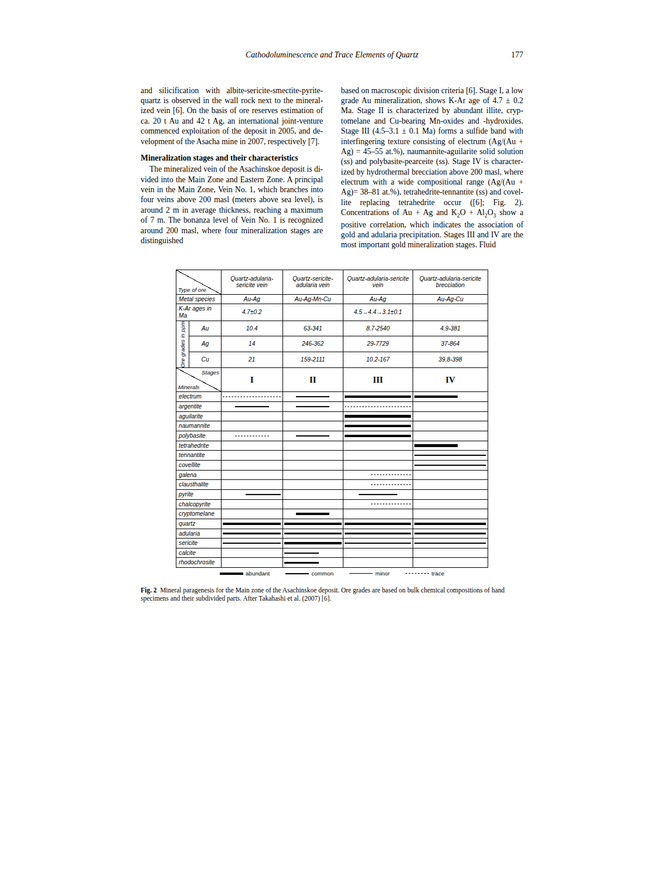Cathodoluminescence and Trace Elements of Quartz 177
and silicification with albite-sericite-smectite-pyrite-quartz is observed in the wall rock next to the mineralized vein [6]. On the basis of ore reserves estimation of ca. 20 t Au and 42 t Ag, an international joint-venture commenced exploitation of the deposit in 2005, and development of the Asacha mine in 2007, respectively [7].
Mineralization stages and their characteristics
The mineralized vein of the Asachinskoe deposit is divided into the Main Zone and Eastern Zone. A principal vein in the Main Zone, Vein No. 1, which branches into four veins above 200 masl (meters above sea level), is around 2 m in average thickness, reaching a maximum of 7 m. The bonanza level of Vein No. 1 is recognized around 200 masl, where four mineralization stages are distinguished
based on macroscopic division criteria [6]. Stage I, a low grade Au mineralization, shows K-Ar age of 4.7 ± 0.2 Ma. Stage II is characterized by abundant illite, cryptomelane and Cu-bearing Mn-oxides and -hydroxides. Stage III (4.5–3.1 ± 0.1 Ma) forms a sulfide band with interfingering texture consisting of electrum (Ag/(Au + Ag) = 45–55 at.%), naumannite-aguilarite solid solution (ss) and polybasite-pearceite (ss). Stage IV is characterized by hydrothermal brecciation above 200 masl, where electrum with a wide compositional range (Ag/(Au + Ag)= 38–81 at.%), tetrahedrite-tennantite (ss) and covellite replacing tetrahedrite occur ([6]; Fig. 2). Concentrations of Au + Ag and K2O + Al2O3 show a positive correlation, which indicates the association of gold and adularia precipitation. Stages III and IV are the most important gold mineralization stages. Fluid
| Type of ore | Quartz-adularia-sericite vein | Quartz-sericite-adularia vein | Quartz-adularia-sericite vein | Quartz-adularia-sericite brecciation |
| Metal species | Au-Ag | Au-Ag-Mn-Cu | Au-Ag | Au-Ag-Cu |
| K-Ar ages in Ma | 4.7±0.2 | | 4.5→4.4→3.1±0.1 | |
| Ore grades in ppm | Au | 10.4 | 63-341 | 8.7-2540 | 4.9-381 |
| Ag | 14 | 246-362 | 29-7729 | 37-864 |
| Cu | 21 | 159-2111 | 10.2-167 | 39.8-398 |
| Minerals Stages | I | II | III | IV |
| electrum | | | | |
| argentite | | | | |
| aguilarite | | | | |
| naumannite | | | | |
| polybasite | | | | |
| tetrahedrite | | | | |
| tennantite | | | | |
| covellite | | | | |
| galena | | | | |
| clausthalite | | | | |
| pyrite | | | | |
| chalcopyrite | | | | |
| cryptomelane | | | | |
| quartz | | | | |
| adularia | | | | |
| sericite | | | | |
| calcite | | | | |
| rhodochrosite | | | | |
abundant common minor trace
Fig. 2 Mineral paragenesis for the Main zone of the Asachinskoe deposit. Ore grades are based on bulk chemical compositions of hand specimens and their subdivided parts. After Takahashi et al. (2007) [6].